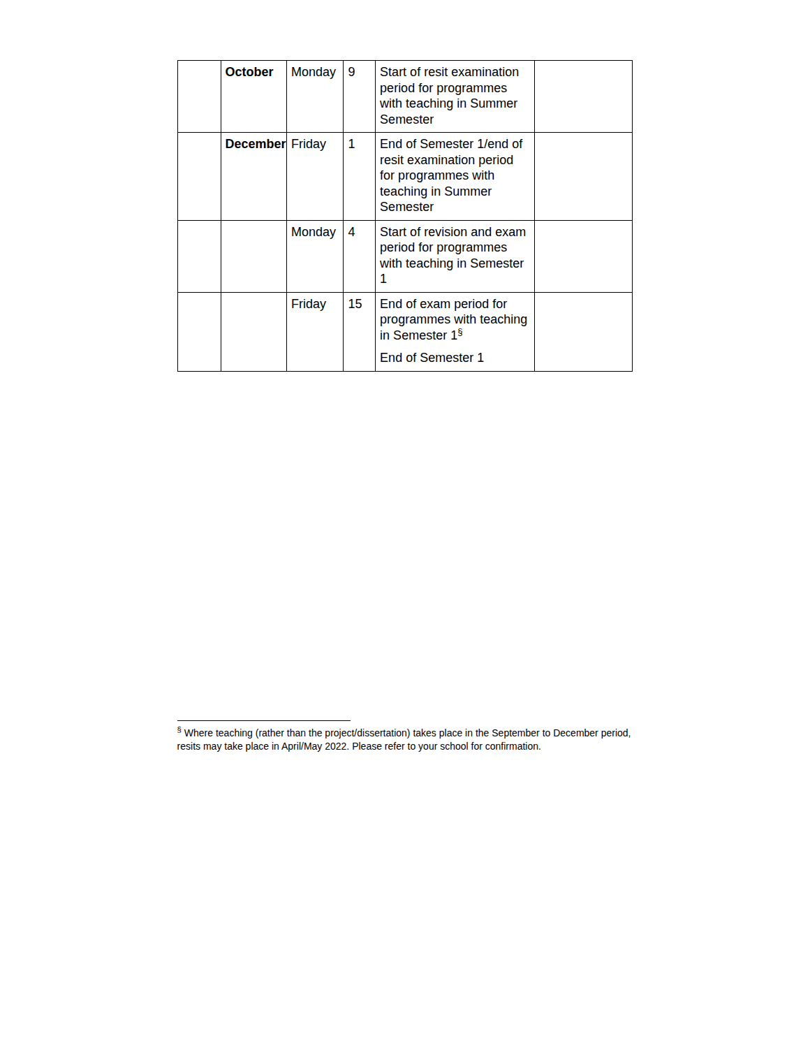| | October | Monday | 9 | Start of resit examination period for programmes with teaching in Summer Semester | |
| | December | Friday | 1 | End of Semester 1/end of resit examination period for programmes with teaching in Summer Semester | |
| | | Monday | 4 | Start of revision and exam period for programmes with teaching in Semester 1 | |
| | | Friday | 15 | End of exam period for programmes with teaching in Semester 1 § End of Semester 1 | |
§ Where teaching (rather than the project/dissertation) takes place in the September to December period, resits may take place in April/May 2022. Please refer to your school for confirmation.